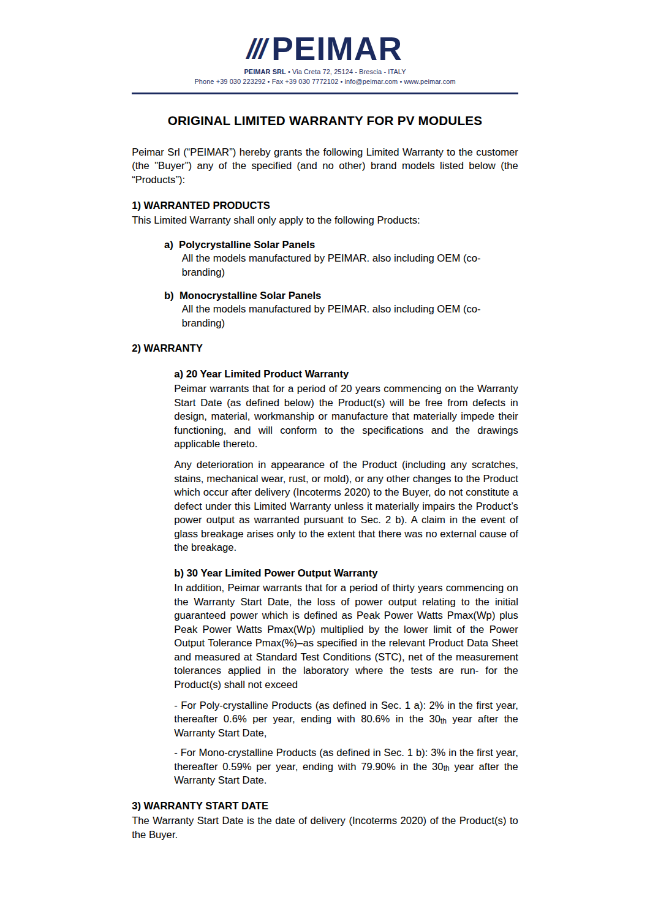/// PEIMAR
PEIMAR SRL • Via Creta 72, 25124 - Brescia - ITALY
Phone +39 030 223292 • Fax +39 030 7772102 • info@peimar.com • www.peimar.com
ORIGINAL LIMITED WARRANTY FOR PV MODULES
Peimar Srl (“PEIMAR”) hereby grants the following Limited Warranty to the customer (the "Buyer") any of the specified (and no other) brand models listed below (the “Products”):
1) WARRANTED PRODUCTS
This Limited Warranty shall only apply to the following Products:
a) Polycrystalline Solar Panels All the models manufactured by PEIMAR. also including OEM (co-branding)
b) Monocrystalline Solar Panels All the models manufactured by PEIMAR. also including OEM (co-branding)
2) WARRANTY
a) 20 Year Limited Product Warranty
Peimar warrants that for a period of 20 years commencing on the Warranty Start Date (as defined below) the Product(s) will be free from defects in design, material, workmanship or manufacture that materially impede their functioning, and will conform to the specifications and the drawings applicable thereto.
Any deterioration in appearance of the Product (including any scratches, stains, mechanical wear, rust, or mold), or any other changes to the Product which occur after delivery (Incoterms 2020) to the Buyer, do not constitute a defect under this Limited Warranty unless it materially impairs the Product’s power output as warranted pursuant to Sec. 2 b). A claim in the event of glass breakage arises only to the extent that there was no external cause of the breakage.
b) 30 Year Limited Power Output Warranty
In addition, Peimar warrants that for a period of thirty years commencing on the Warranty Start Date, the loss of power output relating to the initial guaranteed power which is defined as Peak Power Watts Pmax(Wp) plus Peak Power Watts Pmax(Wp) multiplied by the lower limit of the Power Output Tolerance Pmax(%)–as specified in the relevant Product Data Sheet and measured at Standard Test Conditions (STC), net of the measurement tolerances applied in the laboratory where the tests are run- for the Product(s) shall not exceed
- For Poly-crystalline Products (as defined in Sec. 1 a): 2% in the first year, thereafter 0.6% per year, ending with 80.6% in the 30th year after the Warranty Start Date,
- For Mono-crystalline Products (as defined in Sec. 1 b): 3% in the first year, thereafter 0.59% per year, ending with 79.90% in the 30th year after the Warranty Start Date.
3) WARRANTY START DATE
The Warranty Start Date is the date of delivery (Incoterms 2020) of the Product(s) to the Buyer.